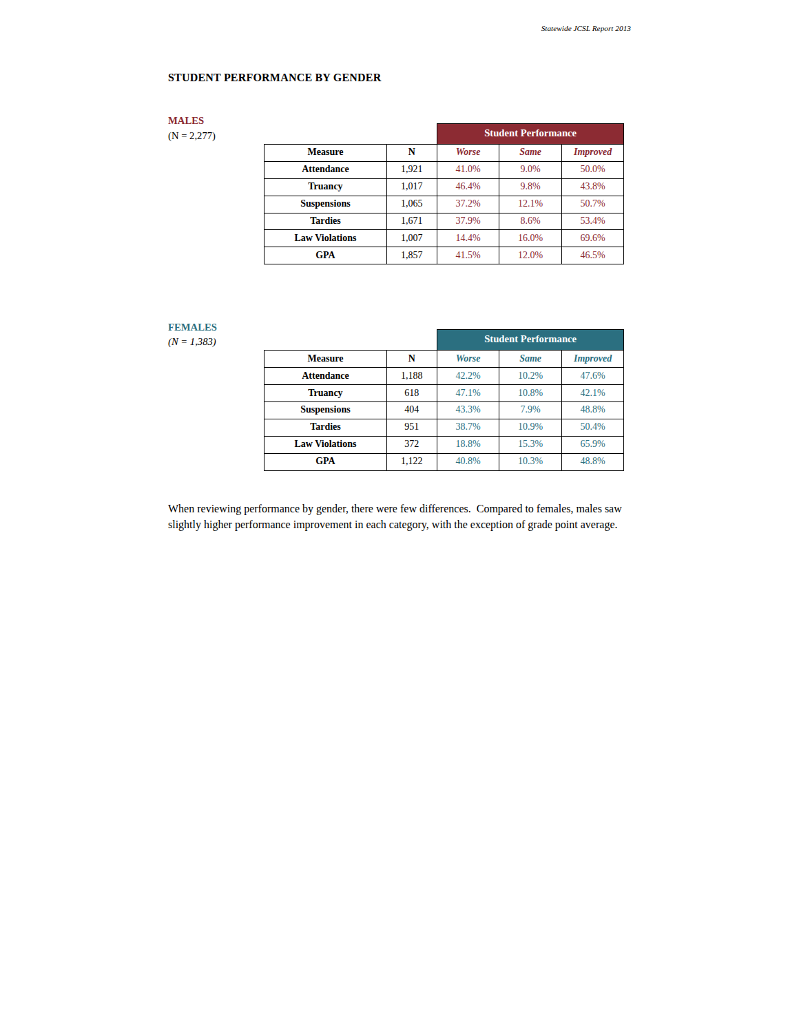Statewide JCSL Report 2013
STUDENT PERFORMANCE BY GENDER
MALES
(N = 2,277)
| | | Student Performance |
| --- | --- | --- |
| Measure | N | Worse | Same | Improved |
| Attendance | 1,921 | 41.0% | 9.0% | 50.0% |
| Truancy | 1,017 | 46.4% | 9.8% | 43.8% |
| Suspensions | 1,065 | 37.2% | 12.1% | 50.7% |
| Tardies | 1,671 | 37.9% | 8.6% | 53.4% |
| Law Violations | 1,007 | 14.4% | 16.0% | 69.6% |
| GPA | 1,857 | 41.5% | 12.0% | 46.5% |
FEMALES
(N = 1,383)
| | | Student Performance |
| --- | --- | --- |
| Measure | N | Worse | Same | Improved |
| Attendance | 1,188 | 42.2% | 10.2% | 47.6% |
| Truancy | 618 | 47.1% | 10.8% | 42.1% |
| Suspensions | 404 | 43.3% | 7.9% | 48.8% |
| Tardies | 951 | 38.7% | 10.9% | 50.4% |
| Law Violations | 372 | 18.8% | 15.3% | 65.9% |
| GPA | 1,122 | 40.8% | 10.3% | 48.8% |
When reviewing performance by gender, there were few differences. Compared to females, males saw slightly higher performance improvement in each category, with the exception of grade point average.